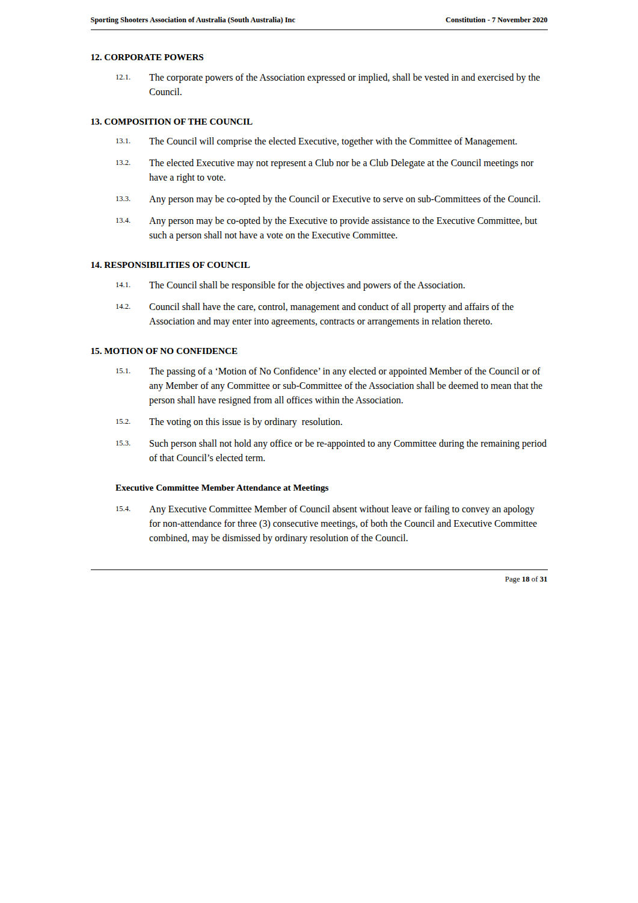Sporting Shooters Association of Australia (South Australia) Inc
Constitution - 7 November 2020
12. Corporate Powers
12.1. The corporate powers of the Association expressed or implied, shall be vested in and exercised by the Council.
13. Composition of the Council
13.1. The Council will comprise the elected Executive, together with the Committee of Management.
13.2. The elected Executive may not represent a Club nor be a Club Delegate at the Council meetings nor have a right to vote.
13.3. Any person may be co-opted by the Council or Executive to serve on sub-Committees of the Council.
13.4. Any person may be co-opted by the Executive to provide assistance to the Executive Committee, but such a person shall not have a vote on the Executive Committee.
14. Responsibilities of Council
14.1. The Council shall be responsible for the objectives and powers of the Association.
14.2. Council shall have the care, control, management and conduct of all property and affairs of the Association and may enter into agreements, contracts or arrangements in relation thereto.
15. Motion of No Confidence
15.1. The passing of a ‘Motion of No Confidence’ in any elected or appointed Member of the Council or of any Member of any Committee or sub-Committee of the Association shall be deemed to mean that the person shall have resigned from all offices within the Association.
15.2. The voting on this issue is by ordinary resolution.
15.3. Such person shall not hold any office or be re-appointed to any Committee during the remaining period of that Council’s elected term.
Executive Committee Member Attendance at Meetings
15.4. Any Executive Committee Member of Council absent without leave or failing to convey an apology for non-attendance for three (3) consecutive meetings, of both the Council and Executive Committee combined, may be dismissed by ordinary resolution of the Council.
Page 18 of 31